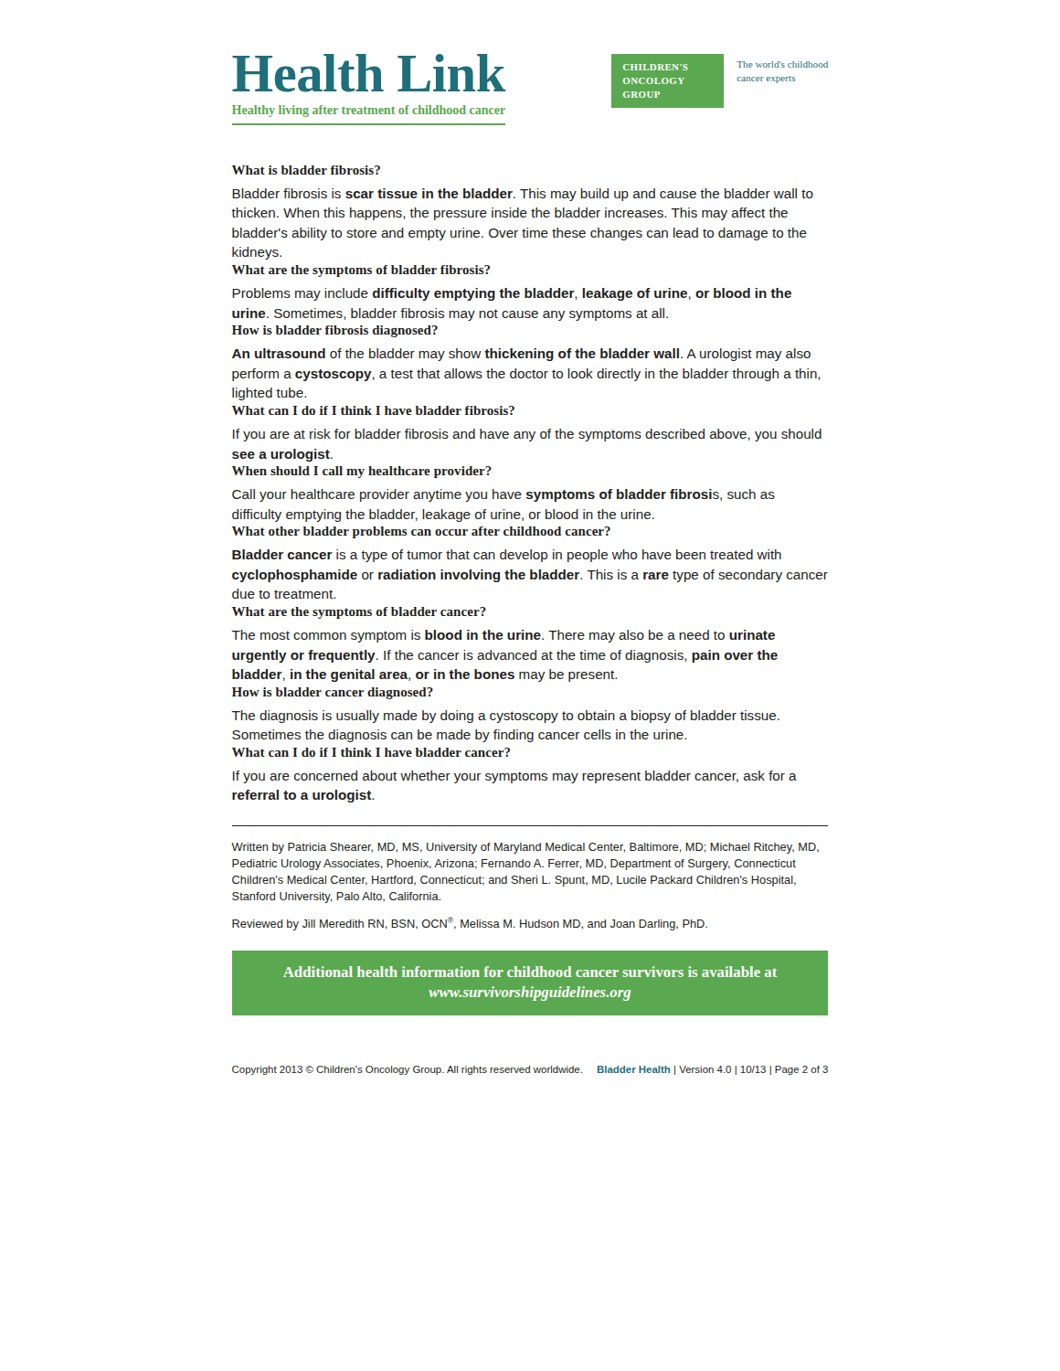Health Link
Healthy living after treatment of childhood cancer
CHILDREN'S ONCOLOGY GROUP
The world's childhood
cancer experts
What is bladder fibrosis?
Bladder fibrosis is scar tissue in the bladder. This may build up and cause the bladder wall to thicken. When this happens, the pressure inside the bladder increases. This may affect the bladder's ability to store and empty urine. Over time these changes can lead to damage to the kidneys.
What are the symptoms of bladder fibrosis?
Problems may include difficulty emptying the bladder, leakage of urine, or blood in the urine. Sometimes, bladder fibrosis may not cause any symptoms at all.
How is bladder fibrosis diagnosed?
An ultrasound of the bladder may show thickening of the bladder wall. A urologist may also perform a cystoscopy, a test that allows the doctor to look directly in the bladder through a thin, lighted tube.
What can I do if I think I have bladder fibrosis?
If you are at risk for bladder fibrosis and have any of the symptoms described above, you should see a urologist.
When should I call my healthcare provider?
Call your healthcare provider anytime you have symptoms of bladder fibrosis, such as difficulty emptying the bladder, leakage of urine, or blood in the urine.
What other bladder problems can occur after childhood cancer?
Bladder cancer is a type of tumor that can develop in people who have been treated with cyclophosphamide or radiation involving the bladder. This is a rare type of secondary cancer due to treatment.
What are the symptoms of bladder cancer?
The most common symptom is blood in the urine. There may also be a need to urinate urgently or frequently. If the cancer is advanced at the time of diagnosis, pain over the bladder, in the genital area, or in the bones may be present.
How is bladder cancer diagnosed?
The diagnosis is usually made by doing a cystoscopy to obtain a biopsy of bladder tissue. Sometimes the diagnosis can be made by finding cancer cells in the urine.
What can I do if I think I have bladder cancer?
If you are concerned about whether your symptoms may represent bladder cancer, ask for a referral to a urologist.
Written by Patricia Shearer, MD, MS, University of Maryland Medical Center, Baltimore, MD; Michael Ritchey, MD, Pediatric Urology Associates, Phoenix, Arizona; Fernando A. Ferrer, MD, Department of Surgery, Connecticut Children's Medical Center, Hartford, Connecticut; and Sheri L. Spunt, MD, Lucile Packard Children's Hospital, Stanford University, Palo Alto, California.
Reviewed by Jill Meredith RN, BSN, OCN®, Melissa M. Hudson MD, and Joan Darling, PhD.
Additional health information for childhood cancer survivors is available at
www.survivorshipguidelines.org
Copyright 2013 © Children's Oncology Group. All rights reserved worldwide.
Bladder Health | Version 4.0 | 10/13 | Page 2 of 3